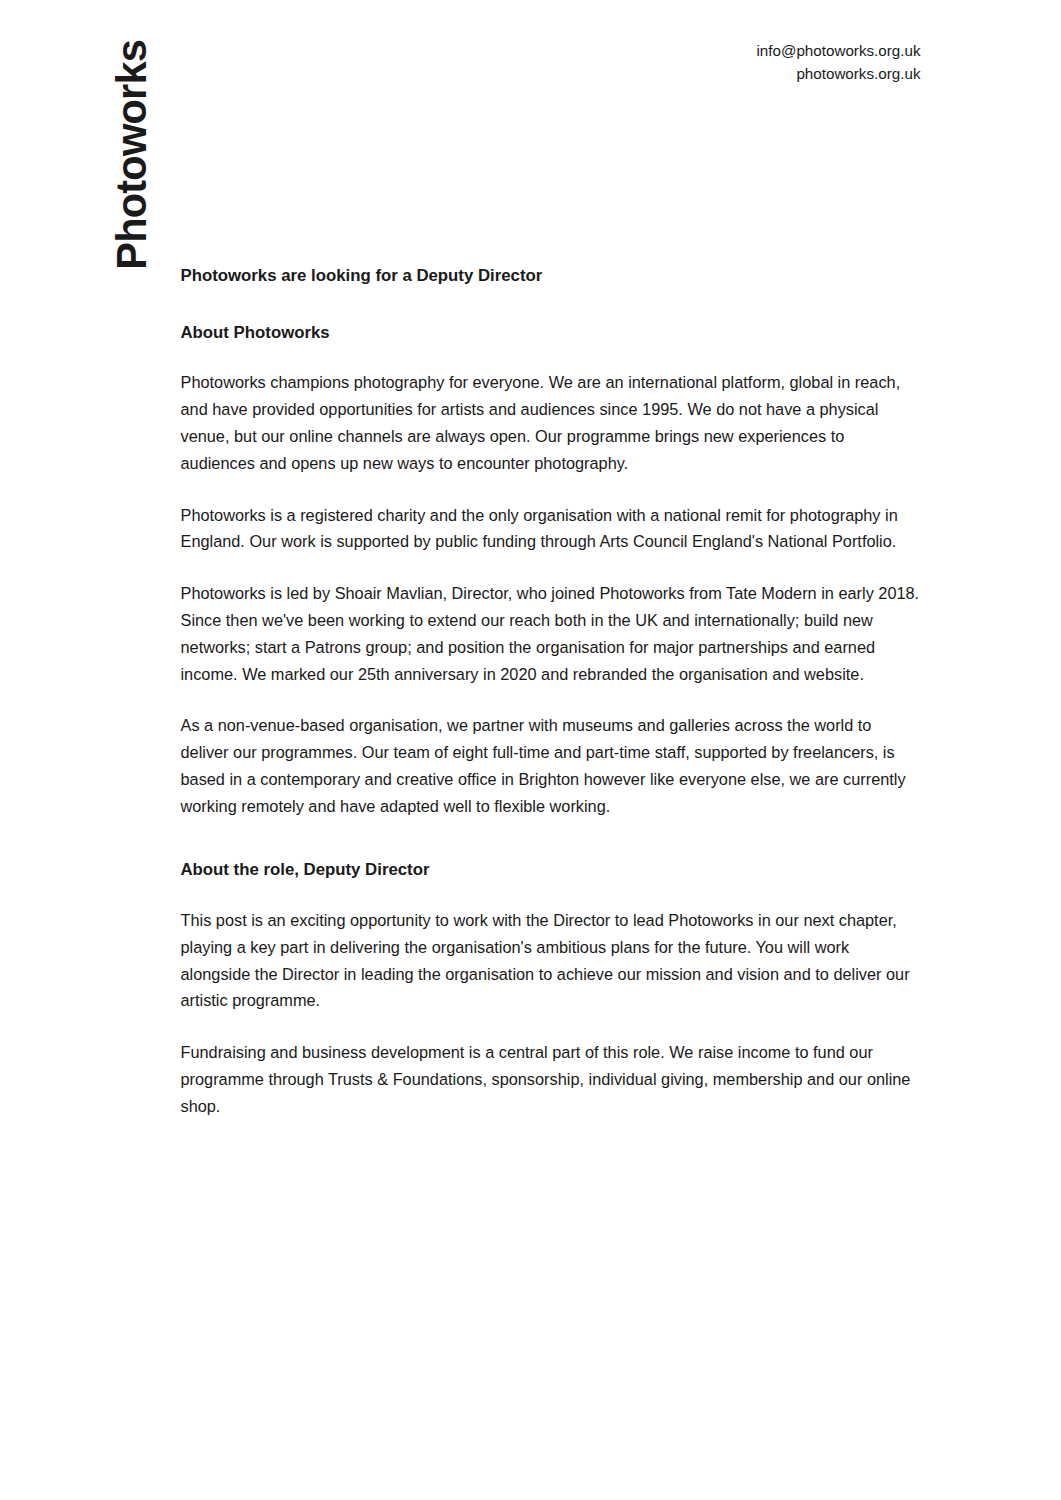Photoworks
info@photoworks.org.uk
photoworks.org.uk
Photoworks are looking for a Deputy Director
About Photoworks
Photoworks champions photography for everyone. We are an international platform, global in reach, and have provided opportunities for artists and audiences since 1995. We do not have a physical venue, but our online channels are always open. Our programme brings new experiences to audiences and opens up new ways to encounter photography.
Photoworks is a registered charity and the only organisation with a national remit for photography in England. Our work is supported by public funding through Arts Council England's National Portfolio.
Photoworks is led by Shoair Mavlian, Director, who joined Photoworks from Tate Modern in early 2018. Since then we've been working to extend our reach both in the UK and internationally; build new networks; start a Patrons group; and position the organisation for major partnerships and earned income. We marked our 25th anniversary in 2020 and rebranded the organisation and website.
As a non-venue-based organisation, we partner with museums and galleries across the world to deliver our programmes. Our team of eight full-time and part-time staff, supported by freelancers, is based in a contemporary and creative office in Brighton however like everyone else, we are currently working remotely and have adapted well to flexible working.
About the role, Deputy Director
This post is an exciting opportunity to work with the Director to lead Photoworks in our next chapter, playing a key part in delivering the organisation's ambitious plans for the future. You will work alongside the Director in leading the organisation to achieve our mission and vision and to deliver our artistic programme.
Fundraising and business development is a central part of this role. We raise income to fund our programme through Trusts & Foundations, sponsorship, individual giving, membership and our online shop.